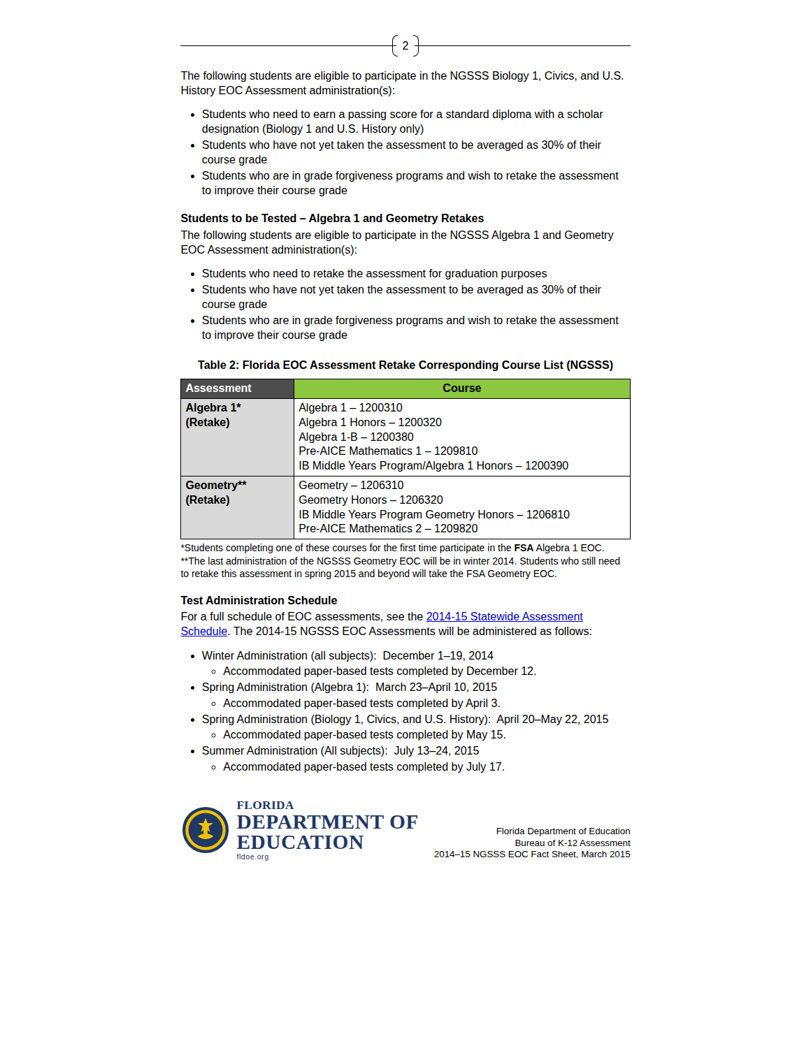2
The following students are eligible to participate in the NGSSS Biology 1, Civics, and U.S. History EOC Assessment administration(s):
Students who need to earn a passing score for a standard diploma with a scholar designation (Biology 1 and U.S. History only)
Students who have not yet taken the assessment to be averaged as 30% of their course grade
Students who are in grade forgiveness programs and wish to retake the assessment to improve their course grade
Students to be Tested – Algebra 1 and Geometry Retakes
The following students are eligible to participate in the NGSSS Algebra 1 and Geometry EOC Assessment administration(s):
Students who need to retake the assessment for graduation purposes
Students who have not yet taken the assessment to be averaged as 30% of their course grade
Students who are in grade forgiveness programs and wish to retake the assessment to improve their course grade
Table 2: Florida EOC Assessment Retake Corresponding Course List (NGSSS)
| Assessment | Course |
| --- | --- |
| Algebra 1* (Retake) | Algebra 1 – 1200310 Algebra 1 Honors – 1200320 Algebra 1-B – 1200380 Pre-AICE Mathematics 1 – 1209810 IB Middle Years Program/Algebra 1 Honors – 1200390 |
| Geometry** (Retake) | Geometry – 1206310 Geometry Honors – 1206320 IB Middle Years Program Geometry Honors – 1206810 Pre-AICE Mathematics 2 – 1209820 |
*Students completing one of these courses for the first time participate in the FSA Algebra 1 EOC.
**The last administration of the NGSSS Geometry EOC will be in winter 2014. Students who still need to retake this assessment in spring 2015 and beyond will take the FSA Geometry EOC.
Test Administration Schedule
For a full schedule of EOC assessments, see the 2014-15 Statewide Assessment Schedule. The 2014-15 NGSSS EOC Assessments will be administered as follows:
Winter Administration (all subjects): December 1–19, 2014
Accommodated paper-based tests completed by December 12.
Spring Administration (Algebra 1): March 23–April 10, 2015
Accommodated paper-based tests completed by April 3.
Spring Administration (Biology 1, Civics, and U.S. History): April 20–May 22, 2015
Accommodated paper-based tests completed by May 15.
Summer Administration (All subjects): July 13–24, 2015
Accommodated paper-based tests completed by July 17.
FLORIDA
DEPARTMENT OF
EDUCATION
fldoe.org
Florida Department of Education
Bureau of K-12 Assessment
2014–15 NGSSS EOC Fact Sheet, March 2015